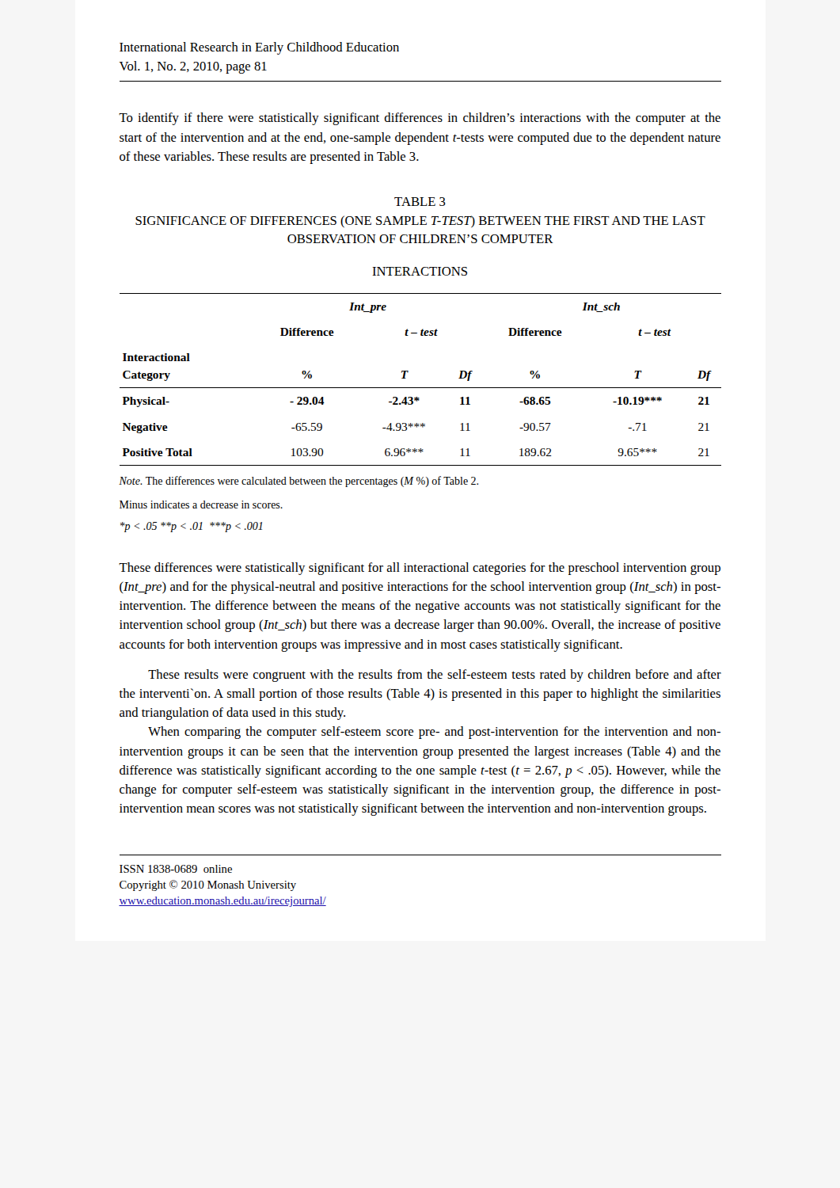International Research in Early Childhood Education
Vol. 1, No. 2, 2010, page 81
To identify if there were statistically significant differences in children’s interactions with the computer at the start of the intervention and at the end, one-sample dependent t-tests were computed due to the dependent nature of these variables. These results are presented in Table 3.
TABLE 3 SIGNIFICANCE OF DIFFERENCES (ONE SAMPLE T-TEST) BETWEEN THE FIRST AND THE LAST OBSERVATION OF CHILDREN’S COMPUTER
INTERACTIONS
| | Int_pre | Int_sch |
| | Difference | t – test | Difference | t – test |
| Interactional Category | % | T | Df | % | T | Df |
| Physical- | - 29.04 | -2.43* | 11 | -68.65 | -10.19*** | 21 |
| Negative | -65.59 | -4.93*** | 11 | -90.57 | -.71 | 21 |
| Positive Total | 103.90 | 6.96*** | 11 | 189.62 | 9.65*** | 21 |
Note. The differences were calculated between the percentages (M %) of Table 2.
Minus indicates a decrease in scores.
*p < .05 **p < .01 ***p < .001
These differences were statistically significant for all interactional categories for the preschool intervention group (Int_pre) and for the physical-neutral and positive interactions for the school intervention group (Int_sch) in post-intervention. The difference between the means of the negative accounts was not statistically significant for the intervention school group (Int_sch) but there was a decrease larger than 90.00%. Overall, the increase of positive accounts for both intervention groups was impressive and in most cases statistically significant.
These results were congruent with the results from the self-esteem tests rated by children before and after the interventi`on. A small portion of those results (Table 4) is presented in this paper to highlight the similarities and triangulation of data used in this study.
When comparing the computer self-esteem score pre- and post-intervention for the intervention and non-intervention groups it can be seen that the intervention group presented the largest increases (Table 4) and the difference was statistically significant according to the one sample t-test (t = 2.67, p < .05). However, while the change for computer self-esteem was statistically significant in the intervention group, the difference in post-intervention mean scores was not statistically significant between the intervention and non-intervention groups.
ISSN 1838-0689 online
Copyright © 2010 Monash University
www.education.monash.edu.au/irecejournal/